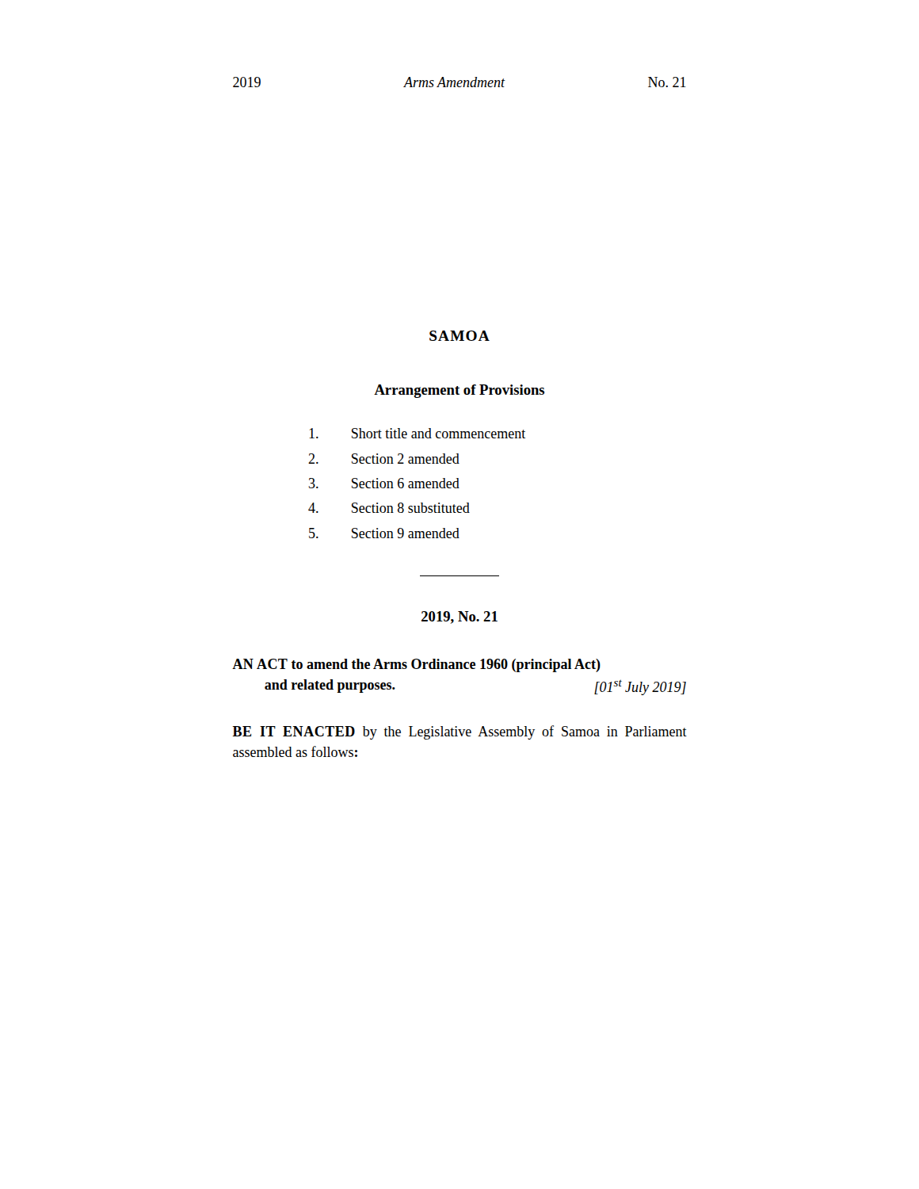2019 Arms Amendment No. 21
SAMOA
Arrangement of Provisions
1. Short title and commencement
2. Section 2 amended
3. Section 6 amended
4. Section 8 substituted
5. Section 9 amended
2019, No. 21
AN ACT to amend the Arms Ordinance 1960 (principal Act) and related purposes. [01st July 2019]
BE IT ENACTED by the Legislative Assembly of Samoa in Parliament assembled as follows: